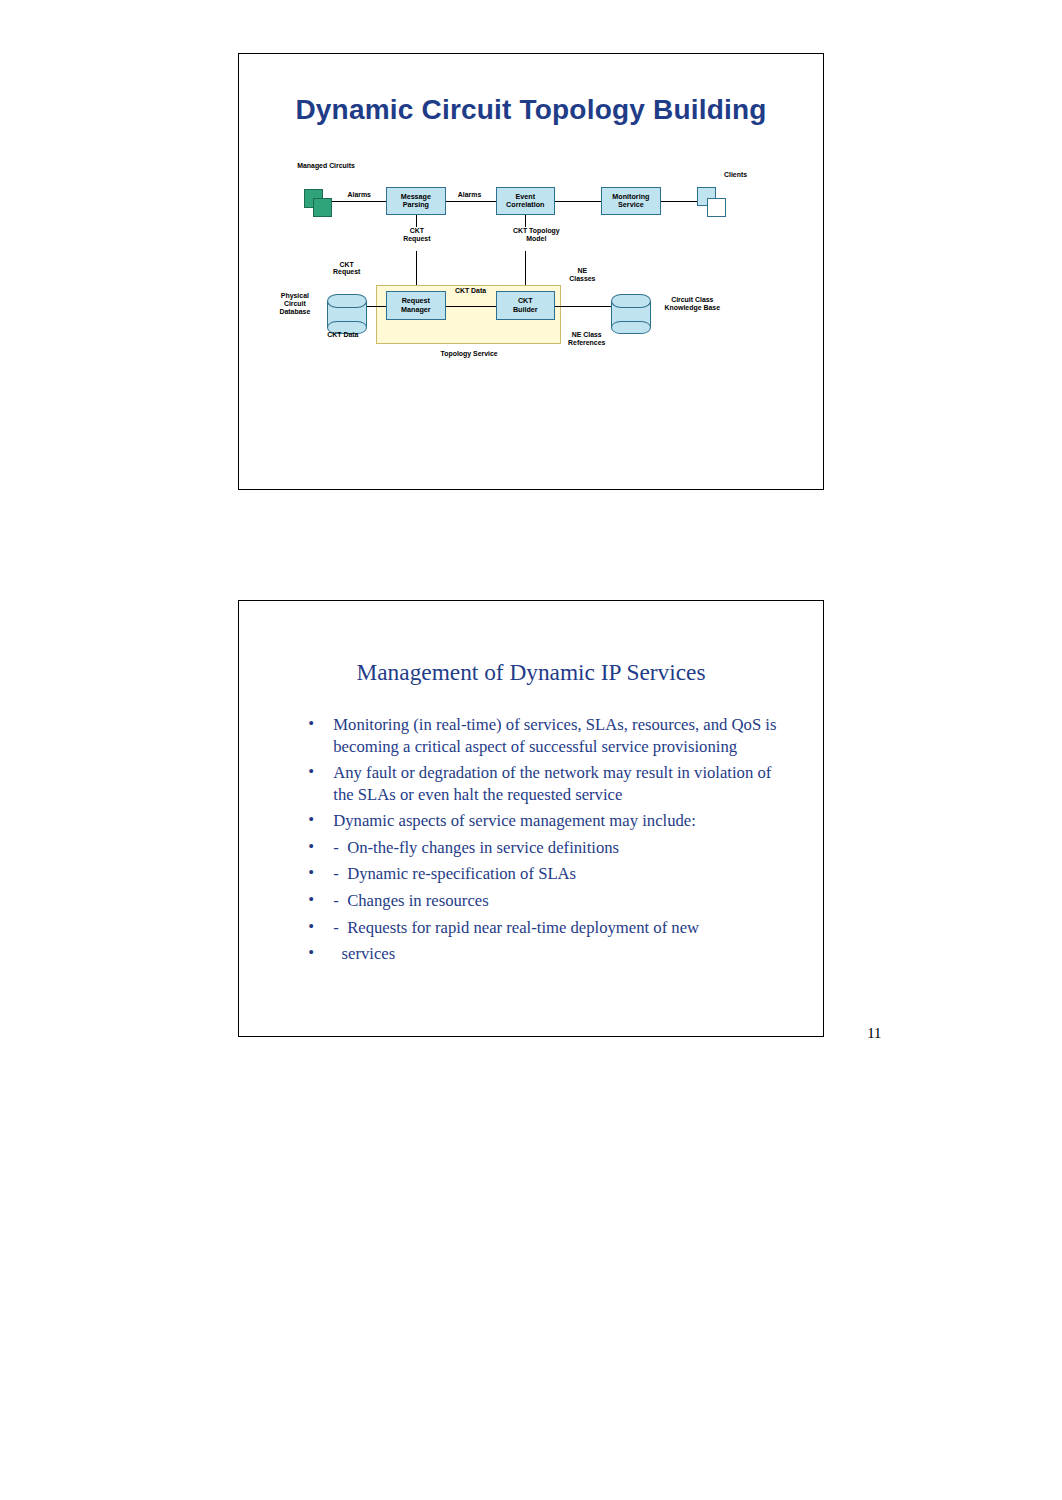Dynamic Circuit Topology Building
Managed Circuits
Clients
Alarms
Alarms
Message
Parsing
Event
Correlation
Monitoring
Service
CKT
Request
CKT Topology
Model
CKT
Request
Physical
Circuit
Database
Request
Manager
CKT Data
CKT
Builder
CKT Data
NE
Classes
NE Class
References
Circuit Class
Knowledge Base
Topology Service
Management of Dynamic IP Services
Monitoring (in real-time) of services, SLAs, resources, and QoS is becoming a critical aspect of successful service provisioning
Any fault or degradation of the network may result in violation of the SLAs or even halt the requested service
Dynamic aspects of service management may include:
- On-the-fly changes in service definitions
- Dynamic re-specification of SLAs
- Changes in resources
- Requests for rapid near real-time deployment of new
services
11